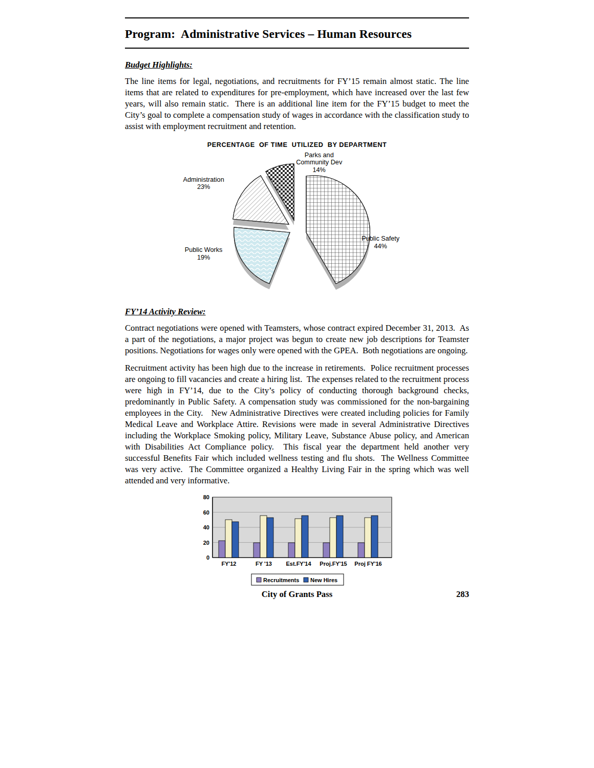Program: Administrative Services – Human Resources
Budget Highlights:
The line items for legal, negotiations, and recruitments for FY’15 remain almost static. The line items that are related to expenditures for pre-employment, which have increased over the last few years, will also remain static. There is an additional line item for the FY’15 budget to meet the City’s goal to complete a compensation study of wages in accordance with the classification study to assist with employment recruitment and retention.
PERCENTAGE OF TIME UTILIZED BY DEPARTMENT
Parks and
Community Dev
14%
Administration
23%
Public Works
19%
Public Safety
44%
FY’14 Activity Review:
Contract negotiations were opened with Teamsters, whose contract expired December 31, 2013. As a part of the negotiations, a major project was begun to create new job descriptions for Teamster positions. Negotiations for wages only were opened with the GPEA. Both negotiations are ongoing.
Recruitment activity has been high due to the increase in retirements. Police recruitment processes are ongoing to fill vacancies and create a hiring list. The expenses related to the recruitment process were high in FY’14, due to the City’s policy of conducting thorough background checks, predominantly in Public Safety. A compensation study was commissioned for the non-bargaining employees in the City. New Administrative Directives were created including policies for Family Medical Leave and Workplace Attire. Revisions were made in several Administrative Directives including the Workplace Smoking policy, Military Leave, Substance Abuse policy, and American with Disabilities Act Compliance policy. This fiscal year the department held another very successful Benefits Fair which included wellness testing and flu shots. The Wellness Committee was very active. The Committee organized a Healthy Living Fair in the spring which was well attended and very informative.
0 20 40 60 80 FY'12 FY '13 Est.FY'14 Proj.FY'15 Proj FY'16 Recruitments New Hires
City of Grants Pass
283